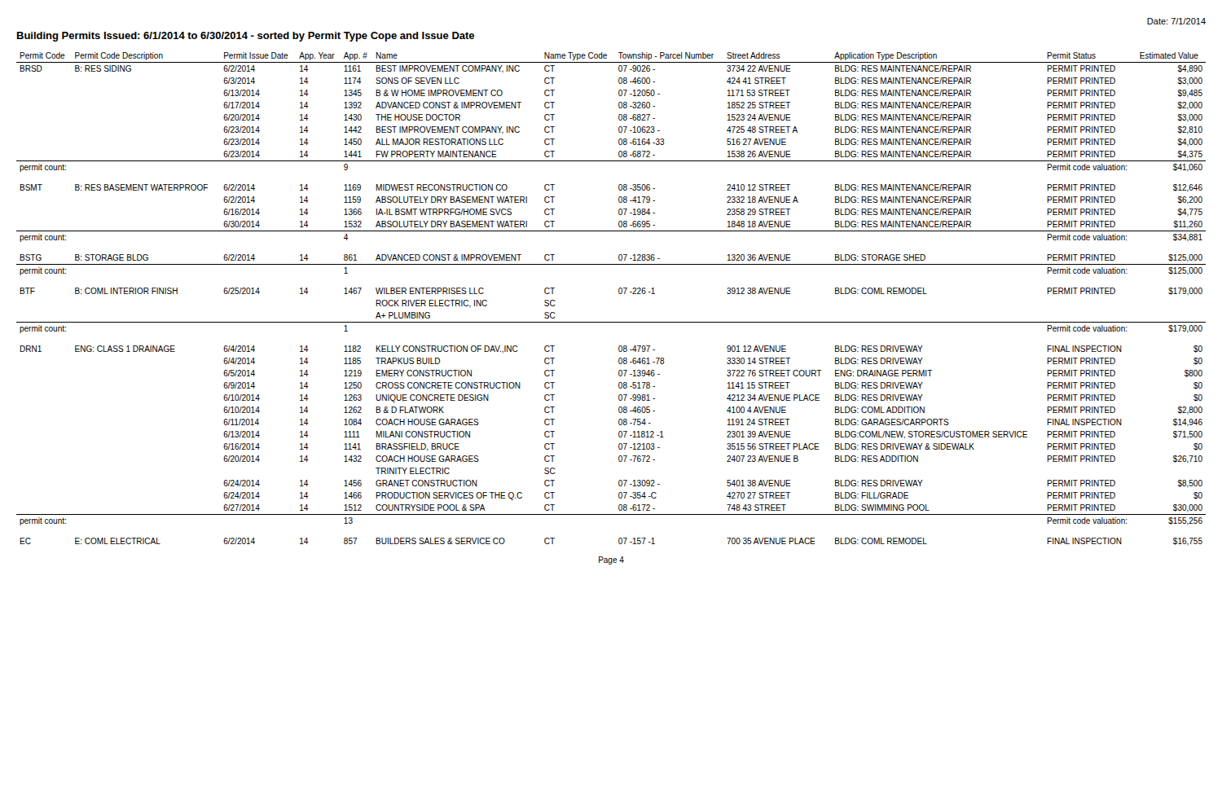Date: 7/1/2014
Building Permits Issued: 6/1/2014 to 6/30/2014 - sorted by Permit Type Cope and Issue Date
| Permit Code | Permit Code Description | Permit Issue Date | App. Year | App. # | Name | Name Type Code | Township - Parcel Number | Street Address | Application Type Description | Permit Status | Estimated Value |
| --- | --- | --- | --- | --- | --- | --- | --- | --- | --- | --- | --- |
| BRSD | B: RES SIDING | 6/2/2014 | 14 | 1161 | BEST IMPROVEMENT COMPANY, INC | CT | 07 -9026 - | 3734 22 AVENUE | BLDG: RES MAINTENANCE/REPAIR | PERMIT PRINTED | $4,890 |
| | | 6/3/2014 | 14 | 1174 | SONS OF SEVEN LLC | CT | 08 -4600 - | 424 41 STREET | BLDG: RES MAINTENANCE/REPAIR | PERMIT PRINTED | $3,000 |
| | | 6/13/2014 | 14 | 1345 | B & W HOME IMPROVEMENT CO | CT | 07 -12050 - | 1171 53 STREET | BLDG: RES MAINTENANCE/REPAIR | PERMIT PRINTED | $9,485 |
| | | 6/17/2014 | 14 | 1392 | ADVANCED CONST & IMPROVEMENT | CT | 08 -3260 - | 1852 25 STREET | BLDG: RES MAINTENANCE/REPAIR | PERMIT PRINTED | $2,000 |
| | | 6/20/2014 | 14 | 1430 | THE HOUSE DOCTOR | CT | 08 -6827 - | 1523 24 AVENUE | BLDG: RES MAINTENANCE/REPAIR | PERMIT PRINTED | $3,000 |
| | | 6/23/2014 | 14 | 1442 | BEST IMPROVEMENT COMPANY, INC | CT | 07 -10623 - | 4725 48 STREET A | BLDG: RES MAINTENANCE/REPAIR | PERMIT PRINTED | $2,810 |
| | | 6/23/2014 | 14 | 1450 | ALL MAJOR RESTORATIONS LLC | CT | 08 -6164 -33 | 516 27 AVENUE | BLDG: RES MAINTENANCE/REPAIR | PERMIT PRINTED | $4,000 |
| | | 6/23/2014 | 14 | 1441 | FW PROPERTY MAINTENANCE | CT | 08 -6872 - | 1538 26 AVENUE | BLDG: RES MAINTENANCE/REPAIR | PERMIT PRINTED | $4,375 |
| permit count: | 9 | | Permit code valuation: | $41,060 |
| BSMT | B: RES BASEMENT WATERPROOF | 6/2/2014 | 14 | 1169 | MIDWEST RECONSTRUCTION CO | CT | 08 -3506 - | 2410 12 STREET | BLDG: RES MAINTENANCE/REPAIR | PERMIT PRINTED | $12,646 |
| | | 6/2/2014 | 14 | 1159 | ABSOLUTELY DRY BASEMENT WATERI | CT | 08 -4179 - | 2332 18 AVENUE A | BLDG: RES MAINTENANCE/REPAIR | PERMIT PRINTED | $6,200 |
| | | 6/16/2014 | 14 | 1366 | IA-IL BSMT WTRPRFG/HOME SVCS | CT | 07 -1984 - | 2358 29 STREET | BLDG: RES MAINTENANCE/REPAIR | PERMIT PRINTED | $4,775 |
| | | 6/30/2014 | 14 | 1532 | ABSOLUTELY DRY BASEMENT WATERI | CT | 08 -6695 - | 1848 18 AVENUE | BLDG: RES MAINTENANCE/REPAIR | PERMIT PRINTED | $11,260 |
| permit count: | 4 | | Permit code valuation: | $34,881 |
| BSTG | B: STORAGE BLDG | 6/2/2014 | 14 | 861 | ADVANCED CONST & IMPROVEMENT | CT | 07 -12836 - | 1320 36 AVENUE | BLDG: STORAGE SHED | PERMIT PRINTED | $125,000 |
| permit count: | 1 | | Permit code valuation: | $125,000 |
| BTF | B: COML INTERIOR FINISH | 6/25/2014 | 14 | 1467 | WILBER ENTERPRISES LLC | CT | 07 -226 -1 | 3912 38 AVENUE | BLDG: COML REMODEL | PERMIT PRINTED | $179,000 |
| | | | | | ROCK RIVER ELECTRIC, INC | SC | | | | | |
| | | | | | A+ PLUMBING | SC | | | | | |
| permit count: | 1 | | Permit code valuation: | $179,000 |
| DRN1 | ENG: CLASS 1 DRAINAGE | 6/4/2014 | 14 | 1182 | KELLY CONSTRUCTION OF DAV.,INC | CT | 08 -4797 - | 901 12 AVENUE | BLDG: RES DRIVEWAY | FINAL INSPECTION | $0 |
| | | 6/4/2014 | 14 | 1185 | TRAPKUS BUILD | CT | 08 -6461 -78 | 3330 14 STREET | BLDG: RES DRIVEWAY | PERMIT PRINTED | $0 |
| | | 6/5/2014 | 14 | 1219 | EMERY CONSTRUCTION | CT | 07 -13946 - | 3722 76 STREET COURT | ENG: DRAINAGE PERMIT | PERMIT PRINTED | $800 |
| | | 6/9/2014 | 14 | 1250 | CROSS CONCRETE CONSTRUCTION | CT | 08 -5178 - | 1141 15 STREET | BLDG: RES DRIVEWAY | PERMIT PRINTED | $0 |
| | | 6/10/2014 | 14 | 1263 | UNIQUE CONCRETE DESIGN | CT | 07 -9981 - | 4212 34 AVENUE PLACE | BLDG: RES DRIVEWAY | PERMIT PRINTED | $0 |
| | | 6/10/2014 | 14 | 1262 | B & D FLATWORK | CT | 08 -4605 - | 4100 4 AVENUE | BLDG: COML ADDITION | PERMIT PRINTED | $2,800 |
| | | 6/11/2014 | 14 | 1084 | COACH HOUSE GARAGES | CT | 08 -754 - | 1191 24 STREET | BLDG: GARAGES/CARPORTS | FINAL INSPECTION | $14,946 |
| | | 6/13/2014 | 14 | 1111 | MILANI CONSTRUCTION | CT | 07 -11812 -1 | 2301 39 AVENUE | BLDG:COML/NEW, STORES/CUSTOMER SERVICE | PERMIT PRINTED | $71,500 |
| | | 6/16/2014 | 14 | 1141 | BRASSFIELD, BRUCE | CT | 07 -12103 - | 3515 56 STREET PLACE | BLDG: RES DRIVEWAY & SIDEWALK | PERMIT PRINTED | $0 |
| | | 6/20/2014 | 14 | 1432 | COACH HOUSE GARAGES | CT | 07 -7672 - | 2407 23 AVENUE B | BLDG: RES ADDITION | PERMIT PRINTED | $26,710 |
| | | | | | TRINITY ELECTRIC | SC | | | | | |
| | | 6/24/2014 | 14 | 1456 | GRANET CONSTRUCTION | CT | 07 -13092 - | 5401 38 AVENUE | BLDG: RES DRIVEWAY | PERMIT PRINTED | $8,500 |
| | | 6/24/2014 | 14 | 1466 | PRODUCTION SERVICES OF THE Q.C | CT | 07 -354 -C | 4270 27 STREET | BLDG: FILL/GRADE | PERMIT PRINTED | $0 |
| | | 6/27/2014 | 14 | 1512 | COUNTRYSIDE POOL & SPA | CT | 08 -6172 - | 748 43 STREET | BLDG: SWIMMING POOL | PERMIT PRINTED | $30,000 |
| permit count: | 13 | | Permit code valuation: | $155,256 |
| EC | E: COML ELECTRICAL | 6/2/2014 | 14 | 857 | BUILDERS SALES & SERVICE CO | CT | 07 -157 -1 | 700 35 AVENUE PLACE | BLDG: COML REMODEL | FINAL INSPECTION | $16,755 |
Page 4